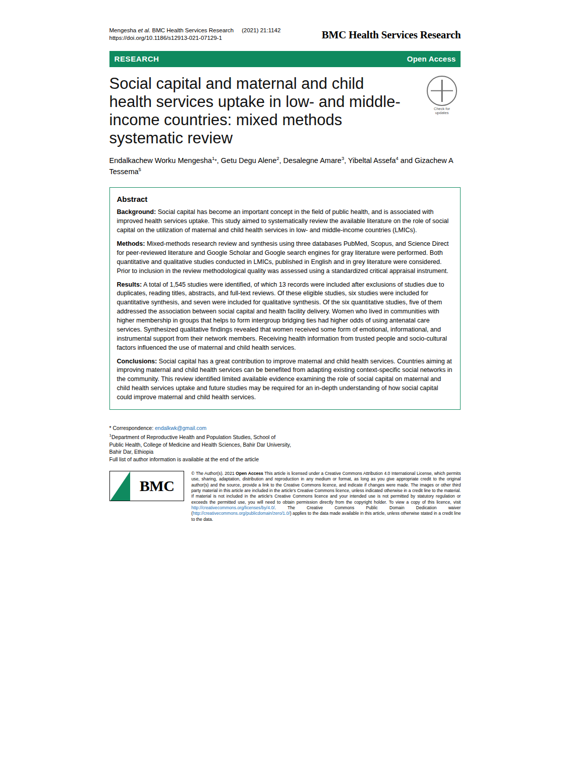Mengesha et al. BMC Health Services Research (2021) 21:1142
https://doi.org/10.1186/s12913-021-07129-1
BMC Health Services Research
RESEARCH Open Access
Check for
updates
Social capital and maternal and child health services uptake in low- and middle-income countries: mixed methods systematic review
Endalkachew Worku Mengesha1*, Getu Degu Alene2, Desalegne Amare3, Yibeltal Assefa4 and Gizachew A Tessema5
Abstract
Background: Social capital has become an important concept in the field of public health, and is associated with improved health services uptake. This study aimed to systematically review the available literature on the role of social capital on the utilization of maternal and child health services in low- and middle-income countries (LMICs).
Methods: Mixed-methods research review and synthesis using three databases PubMed, Scopus, and Science Direct for peer-reviewed literature and Google Scholar and Google search engines for gray literature were performed. Both quantitative and qualitative studies conducted in LMICs, published in English and in grey literature were considered. Prior to inclusion in the review methodological quality was assessed using a standardized critical appraisal instrument.
Results: A total of 1,545 studies were identified, of which 13 records were included after exclusions of studies due to duplicates, reading titles, abstracts, and full-text reviews. Of these eligible studies, six studies were included for quantitative synthesis, and seven were included for qualitative synthesis. Of the six quantitative studies, five of them addressed the association between social capital and health facility delivery. Women who lived in communities with higher membership in groups that helps to form intergroup bridging ties had higher odds of using antenatal care services. Synthesized qualitative findings revealed that women received some form of emotional, informational, and instrumental support from their network members. Receiving health information from trusted people and socio-cultural factors influenced the use of maternal and child health services.
Conclusions: Social capital has a great contribution to improve maternal and child health services. Countries aiming at improving maternal and child health services can be benefited from adapting existing context-specific social networks in the community. This review identified limited available evidence examining the role of social capital on maternal and child health services uptake and future studies may be required for an in-depth understanding of how social capital could improve maternal and child health services.
* Correspondence: endalkwk@gmail.com
1Department of Reproductive Health and Population Studies, School of
Public Health, College of Medicine and Health Sciences, Bahir Dar University,
Bahir Dar, Ethiopia
Full list of author information is available at the end of the article
BMC
© The Author(s). 2021 Open Access This article is licensed under a Creative Commons Attribution 4.0 International License, which permits use, sharing, adaptation, distribution and reproduction in any medium or format, as long as you give appropriate credit to the original author(s) and the source, provide a link to the Creative Commons licence, and indicate if changes were made. The images or other third party material in this article are included in the article's Creative Commons licence, unless indicated otherwise in a credit line to the material. If material is not included in the article's Creative Commons licence and your intended use is not permitted by statutory regulation or exceeds the permitted use, you will need to obtain permission directly from the copyright holder. To view a copy of this licence, visit http://creativecommons.org/licenses/by/4.0/. The Creative Commons Public Domain Dedication waiver (http://creativecommons.org/publicdomain/zero/1.0/) applies to the data made available in this article, unless otherwise stated in a credit line to the data.